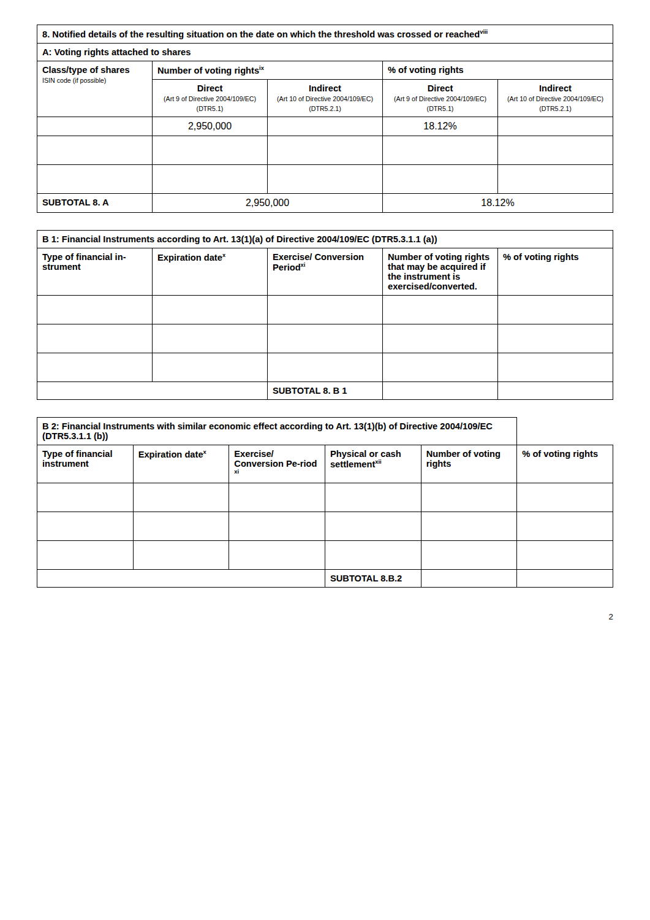| 8. Notified details of the resulting situation on the date on which the threshold was crossed or reached viii |
| A: Voting rights attached to shares |
| Class/type of shares ISIN code (if possible) | Number of voting rights ix | % of voting rights |
| Direct (Art 9 of Directive 2004/109/EC) (DTR5.1) | Indirect (Art 10 of Directive 2004/109/EC) (DTR5.2.1) | Direct (Art 9 of Directive 2004/109/EC) (DTR5.1) | Indirect (Art 10 of Directive 2004/109/EC) (DTR5.2.1) |
| | 2,950,000 | | 18.12% | |
| SUBTOTAL 8. A | 2,950,000 | 18.12% |
| B 1: Financial Instruments according to Art. 13(1)(a) of Directive 2004/109/EC (DTR5.3.1.1 (a)) |
| Type of financial in-strument | Expiration date x | Exercise/ Conversion Period xi | Number of voting rights that may be acquired if the instrument is exercised/converted. | % of voting rights |
| | SUBTOTAL 8. B 1 | | |
| B 2: Financial Instruments with similar economic effect according to Art. 13(1)(b) of Directive 2004/109/EC (DTR5.3.1.1 (b)) |
| Type of financial instrument | Expiration date x | Exercise/ Conversion Pe-riod xi | Physical or cash settlement xii | Number of voting rights | % of voting rights |
| | SUBTOTAL 8.B.2 | | |
2